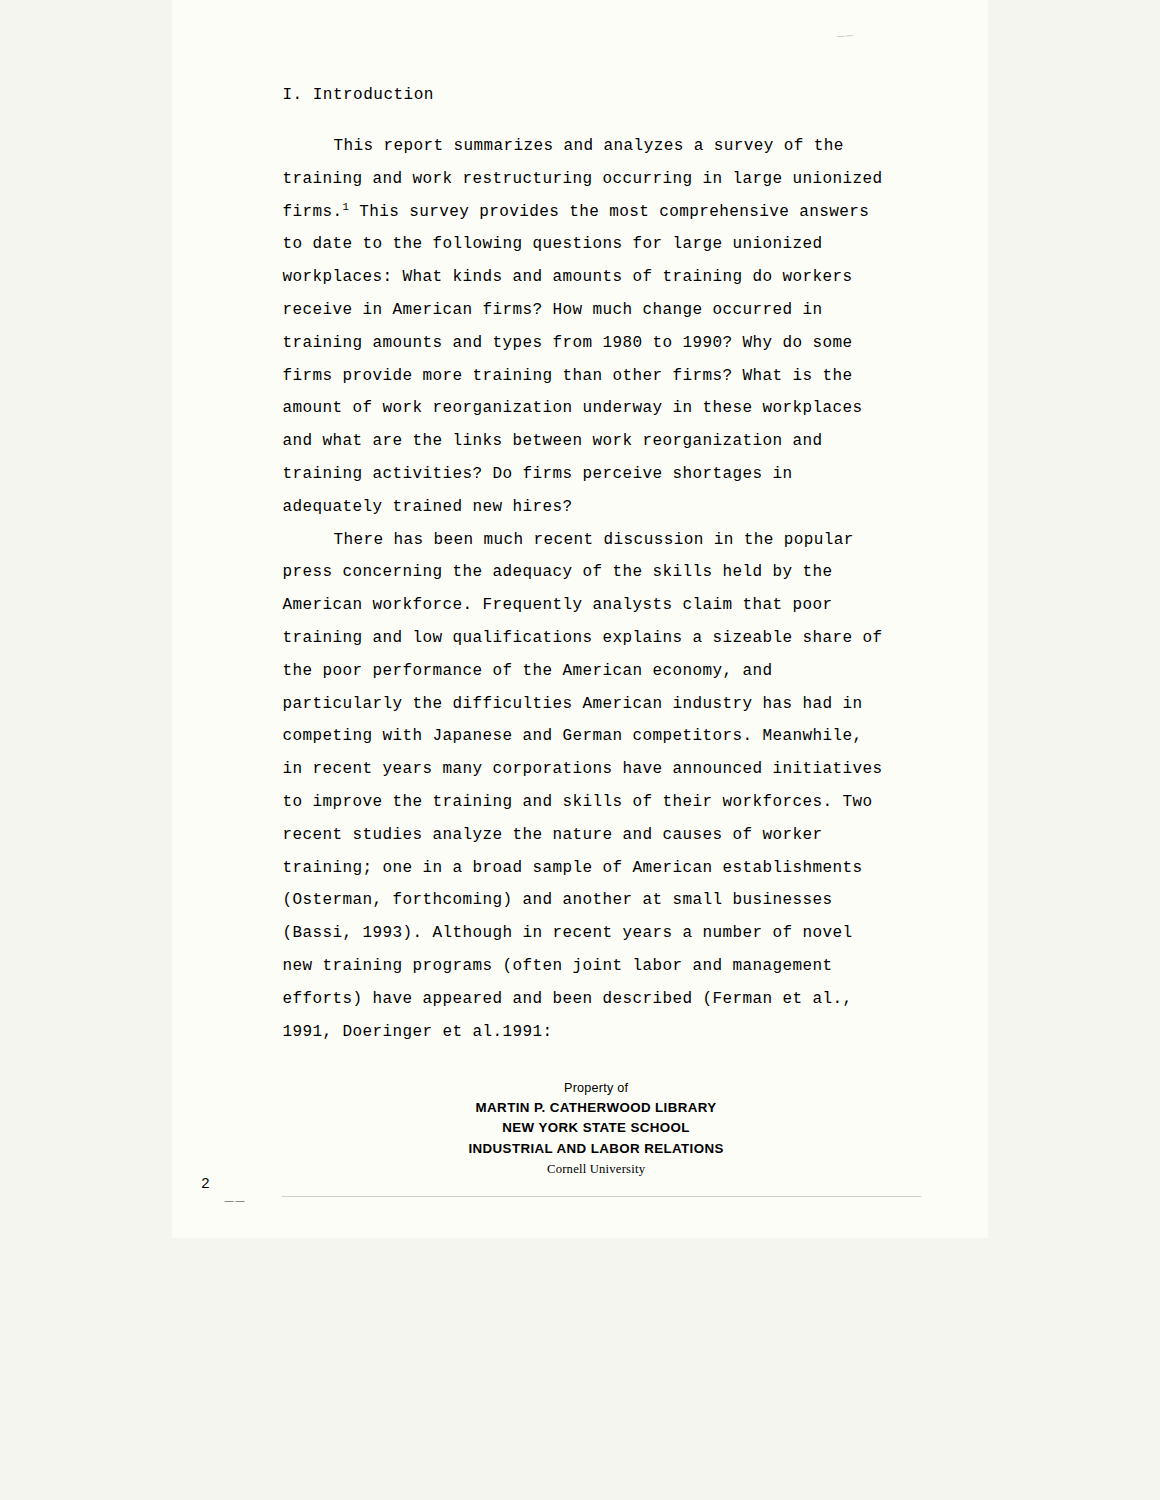——         
I. Introduction
This report summarizes and analyzes a survey of the training and work restructuring occurring in large unionized firms.1 This survey provides the most comprehensive answers to date to the following questions for large unionized workplaces: What kinds and amounts of training do workers receive in American firms? How much change occurred in training amounts and types from 1980 to 1990? Why do some firms provide more training than other firms? What is the amount of work reorganization underway in these workplaces and what are the links between work reorganization and training activities? Do firms perceive shortages in adequately trained new hires?
There has been much recent discussion in the popular press concerning the adequacy of the skills held by the American workforce. Frequently analysts claim that poor training and low qualifications explains a sizeable share of the poor performance of the American economy, and particularly the difficulties American industry has had in competing with Japanese and German competitors. Meanwhile, in recent years many corporations have announced initiatives to improve the training and skills of their workforces. Two recent studies analyze the nature and causes of worker training; one in a broad sample of American establishments (Osterman, forthcoming) and another at small businesses (Bassi, 1993). Although in recent years a number of novel new training programs (often joint labor and management efforts) have appeared and been described (Ferman et al., 1991, Doeringer et al.1991:
2 Property of
MARTIN P. CATHERWOOD LIBRARY
NEW YORK STATE SCHOOL
INDUSTRIAL AND LABOR RELATIONS
Cornell University
——